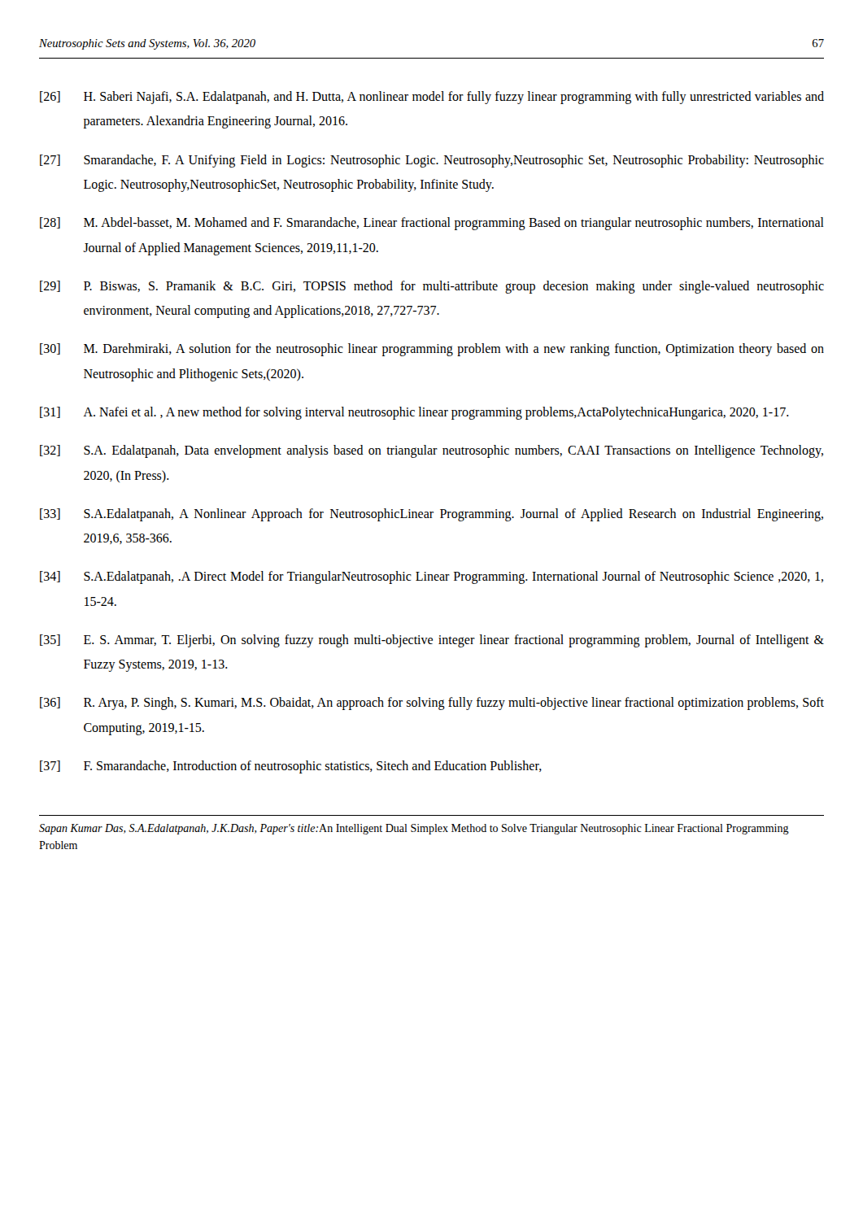Neutrosophic Sets and Systems, Vol. 36, 2020 67
[26] H. Saberi Najafi, S.A. Edalatpanah, and H. Dutta, A nonlinear model for fully fuzzy linear programming with fully unrestricted variables and parameters. Alexandria Engineering Journal, 2016.
[27] Smarandache, F. A Unifying Field in Logics: Neutrosophic Logic. Neutrosophy,Neutrosophic Set, Neutrosophic Probability: Neutrosophic Logic. Neutrosophy,NeutrosophicSet, Neutrosophic Probability, Infinite Study.
[28] M. Abdel-basset, M. Mohamed and F. Smarandache, Linear fractional programming Based on triangular neutrosophic numbers, International Journal of Applied Management Sciences, 2019,11,1-20.
[29] P. Biswas, S. Pramanik & B.C. Giri, TOPSIS method for multi-attribute group decesion making under single-valued neutrosophic environment, Neural computing and Applications,2018, 27,727-737.
[30] M. Darehmiraki, A solution for the neutrosophic linear programming problem with a new ranking function, Optimization theory based on Neutrosophic and Plithogenic Sets,(2020).
[31] A. Nafei et al. , A new method for solving interval neutrosophic linear programming problems,ActaPolytechnicaHungarica, 2020, 1-17.
[32] S.A. Edalatpanah, Data envelopment analysis based on triangular neutrosophic numbers, CAAI Transactions on Intelligence Technology, 2020, (In Press).
[33] S.A.Edalatpanah, A Nonlinear Approach for NeutrosophicLinear Programming. Journal of Applied Research on Industrial Engineering, 2019,6, 358-366.
[34] S.A.Edalatpanah, .A Direct Model for TriangularNeutrosophic Linear Programming. International Journal of Neutrosophic Science ,2020, 1, 15-24.
[35] E. S. Ammar, T. Eljerbi, On solving fuzzy rough multi-objective integer linear fractional programming problem, Journal of Intelligent & Fuzzy Systems, 2019, 1-13.
[36] R. Arya, P. Singh, S. Kumari, M.S. Obaidat, An approach for solving fully fuzzy multi-objective linear fractional optimization problems, Soft Computing, 2019,1-15.
[37] F. Smarandache, Introduction of neutrosophic statistics, Sitech and Education Publisher,
Sapan Kumar Das, S.A.Edalatpanah, J.K.Dash, Paper's title:An Intelligent Dual Simplex Method to Solve Triangular Neutrosophic Linear Fractional Programming Problem